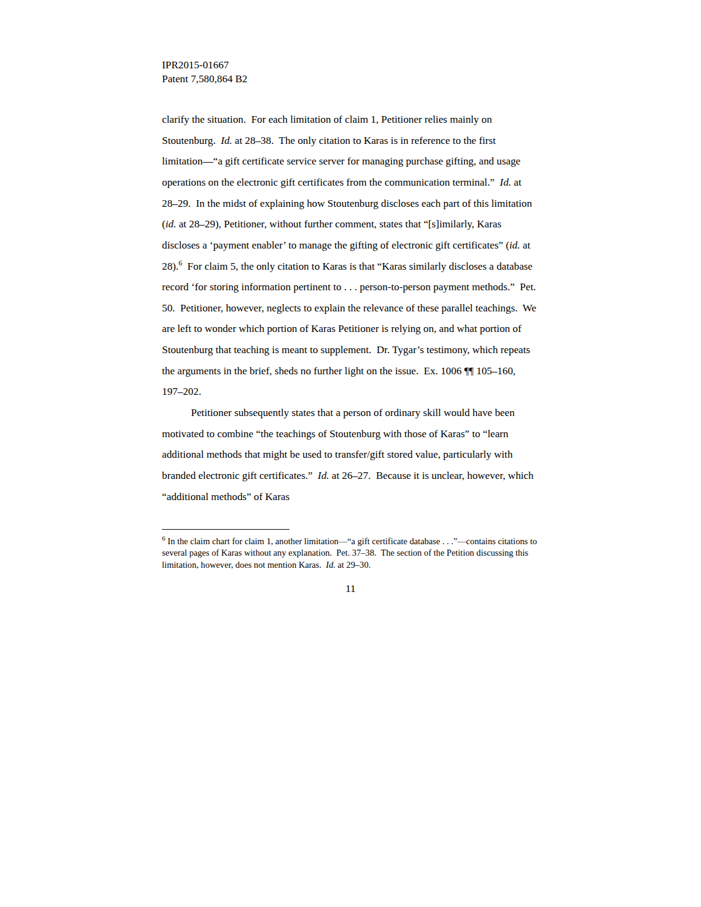IPR2015-01667
Patent 7,580,864 B2
clarify the situation. For each limitation of claim 1, Petitioner relies mainly on Stoutenburg. Id. at 28–38. The only citation to Karas is in reference to the first limitation—“a gift certificate service server for managing purchase gifting, and usage operations on the electronic gift certificates from the communication terminal.” Id. at 28–29. In the midst of explaining how Stoutenburg discloses each part of this limitation (id. at 28–29), Petitioner, without further comment, states that “[s]imilarly, Karas discloses a ‘payment enabler’ to manage the gifting of electronic gift certificates” (id. at 28).6 For claim 5, the only citation to Karas is that “Karas similarly discloses a database record ‘for storing information pertinent to . . . person-to-person payment methods.” Pet. 50. Petitioner, however, neglects to explain the relevance of these parallel teachings. We are left to wonder which portion of Karas Petitioner is relying on, and what portion of Stoutenburg that teaching is meant to supplement. Dr. Tygar’s testimony, which repeats the arguments in the brief, sheds no further light on the issue. Ex. 1006 ¶¶ 105–160, 197–202.
Petitioner subsequently states that a person of ordinary skill would have been motivated to combine “the teachings of Stoutenburg with those of Karas” to “learn additional methods that might be used to transfer/gift stored value, particularly with branded electronic gift certificates.” Id. at 26–27. Because it is unclear, however, which “additional methods” of Karas
6 In the claim chart for claim 1, another limitation—“a gift certificate database . . .”—contains citations to several pages of Karas without any explanation. Pet. 37–38. The section of the Petition discussing this limitation, however, does not mention Karas. Id. at 29–30.
11